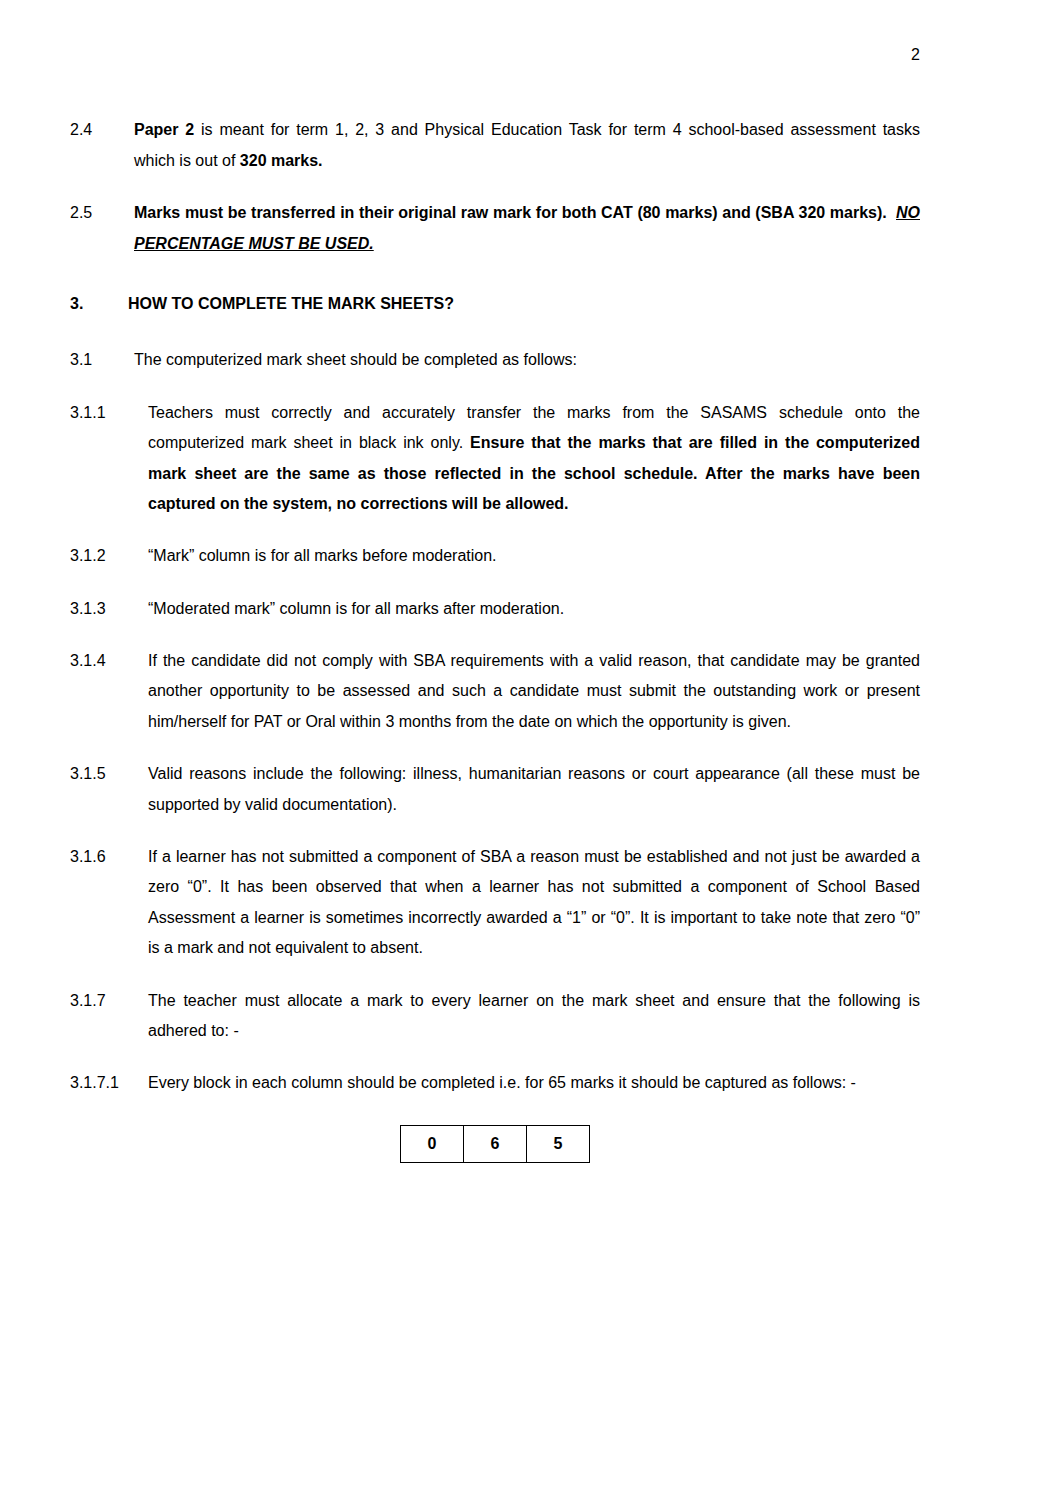2
2.4
Paper 2 is meant for term 1, 2, 3 and Physical Education Task for term 4 school-based assessment tasks which is out of 320 marks.
2.5
Marks must be transferred in their original raw mark for both CAT (80 marks) and (SBA 320 marks). NO PERCENTAGE MUST BE USED.
3.
HOW TO COMPLETE THE MARK SHEETS?
3.1
The computerized mark sheet should be completed as follows:
3.1.1
Teachers must correctly and accurately transfer the marks from the SASAMS schedule onto the computerized mark sheet in black ink only. Ensure that the marks that are filled in the computerized mark sheet are the same as those reflected in the school schedule. After the marks have been captured on the system, no corrections will be allowed.
3.1.2
“Mark” column is for all marks before moderation.
3.1.3
“Moderated mark” column is for all marks after moderation.
3.1.4
If the candidate did not comply with SBA requirements with a valid reason, that candidate may be granted another opportunity to be assessed and such a candidate must submit the outstanding work or present him/herself for PAT or Oral within 3 months from the date on which the opportunity is given.
3.1.5
Valid reasons include the following: illness, humanitarian reasons or court appearance (all these must be supported by valid documentation).
3.1.6
If a learner has not submitted a component of SBA a reason must be established and not just be awarded a zero “0”. It has been observed that when a learner has not submitted a component of School Based Assessment a learner is sometimes incorrectly awarded a “1” or “0”. It is important to take note that zero “0” is a mark and not equivalent to absent.
3.1.7
The teacher must allocate a mark to every learner on the mark sheet and ensure that the following is adhered to: -
3.1.7.1
Every block in each column should be completed i.e. for 65 marks it should be captured as follows: -
| 0 | 6 | 5 |